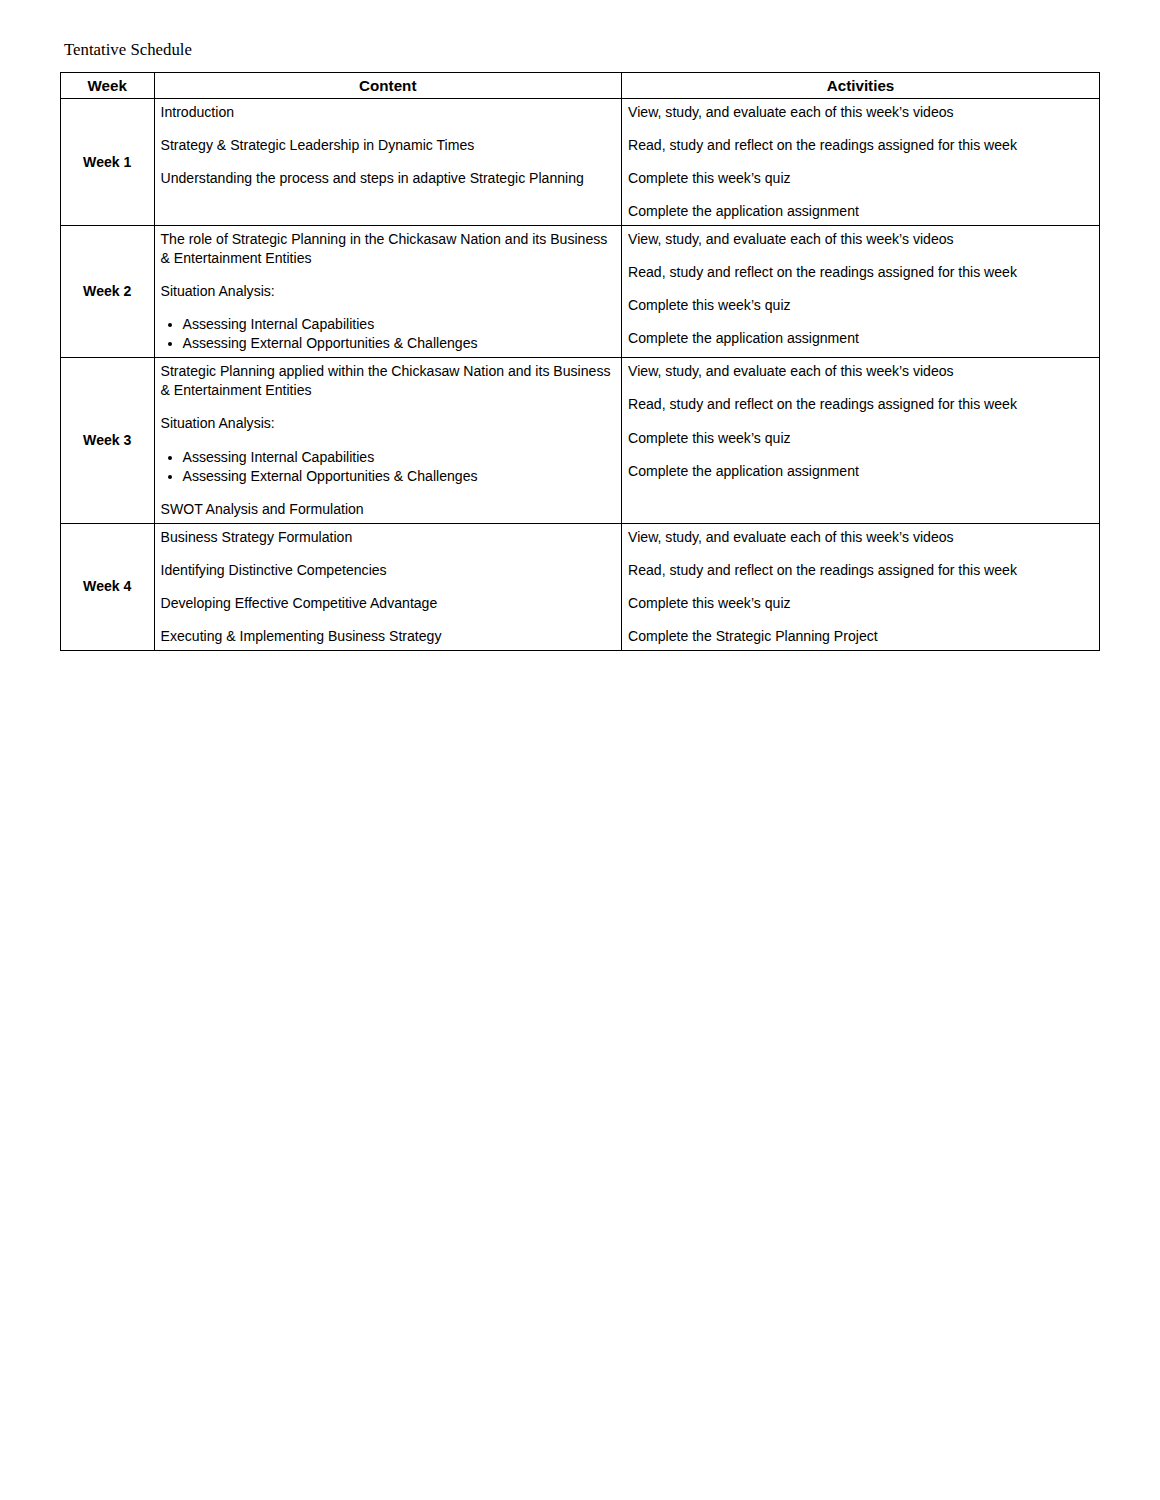Tentative Schedule
| Week | Content | Activities |
| --- | --- | --- |
| Week 1 | Introduction Strategy & Strategic Leadership in Dynamic Times Understanding the process and steps in adaptive Strategic Planning | View, study, and evaluate each of this week’s videos Read, study and reflect on the readings assigned for this week Complete this week’s quiz Complete the application assignment |
| Week 2 | The role of Strategic Planning in the Chickasaw Nation and its Business & Entertainment Entities Situation Analysis: Assessing Internal Capabilities Assessing External Opportunities & Challenges | View, study, and evaluate each of this week’s videos Read, study and reflect on the readings assigned for this week Complete this week’s quiz Complete the application assignment |
| Week 3 | Strategic Planning applied within the Chickasaw Nation and its Business & Entertainment Entities Situation Analysis: Assessing Internal Capabilities Assessing External Opportunities & Challenges SWOT Analysis and Formulation | View, study, and evaluate each of this week’s videos Read, study and reflect on the readings assigned for this week Complete this week’s quiz Complete the application assignment |
| Week 4 | Business Strategy Formulation Identifying Distinctive Competencies Developing Effective Competitive Advantage Executing & Implementing Business Strategy | View, study, and evaluate each of this week’s videos Read, study and reflect on the readings assigned for this week Complete this week’s quiz Complete the Strategic Planning Project |